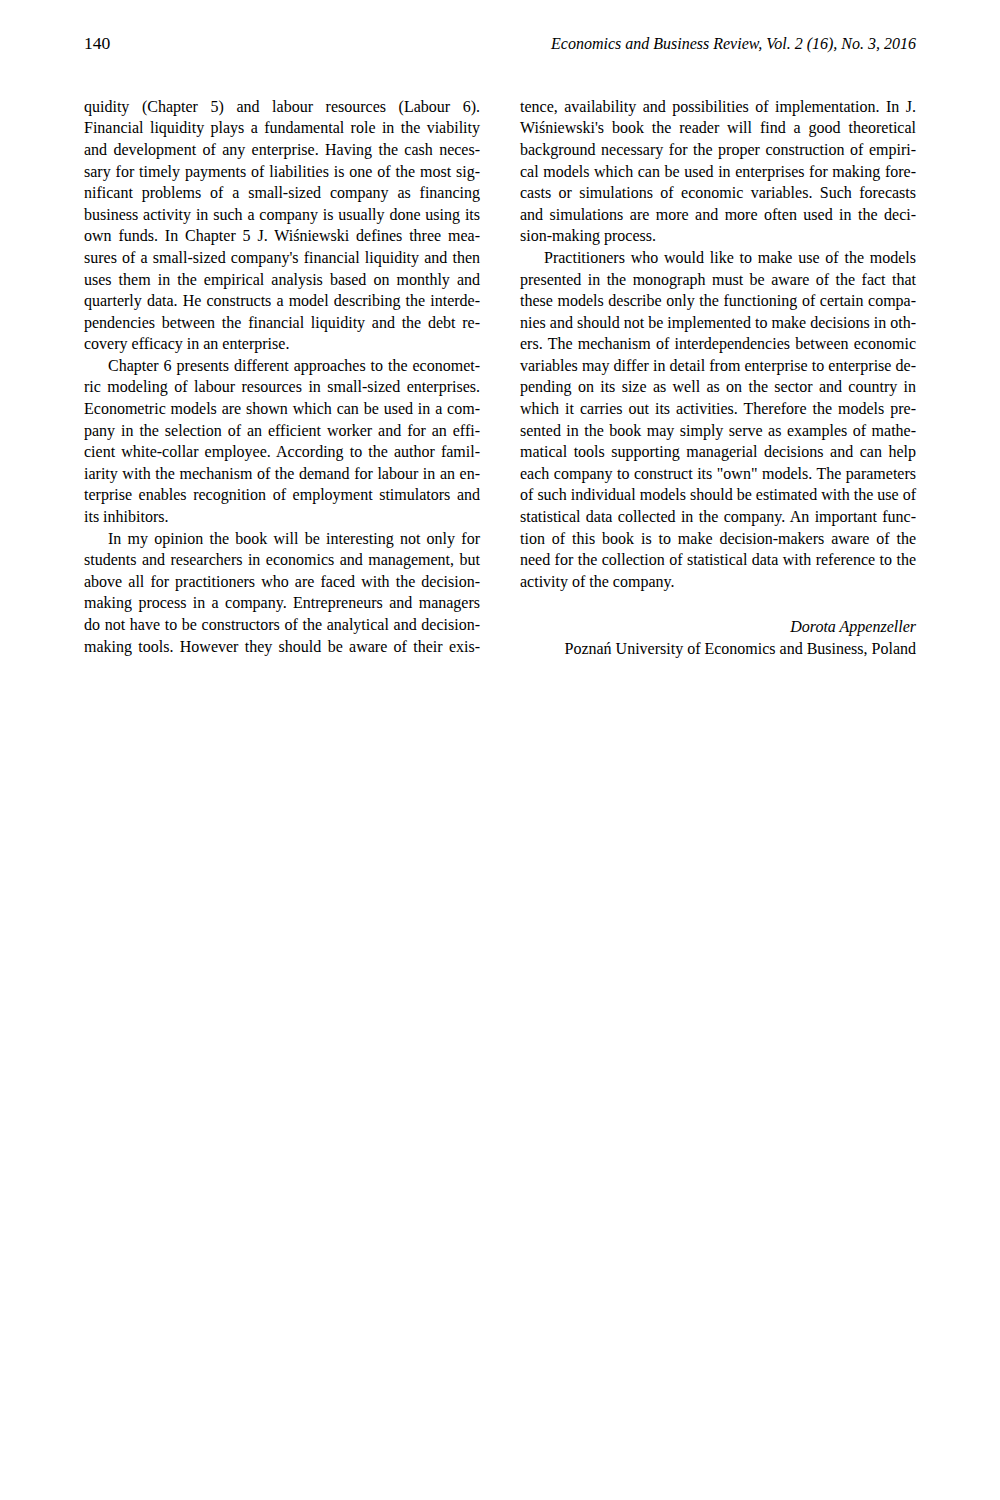140 Economics and Business Review, Vol. 2 (16), No. 3, 2016
quidity (Chapter 5) and labour resources (Labour 6). Financial liquidity plays a fundamental role in the viability and development of any enterprise. Having the cash necessary for timely payments of liabilities is one of the most significant problems of a small-sized company as financing business activity in such a company is usually done using its own funds. In Chapter 5 J. Wiśniewski defines three measures of a small-sized company's financial liquidity and then uses them in the empirical analysis based on monthly and quarterly data. He constructs a model describing the interdependencies between the financial liquidity and the debt recovery efficacy in an enterprise.
Chapter 6 presents different approaches to the econometric modeling of labour resources in small-sized enterprises. Econometric models are shown which can be used in a company in the selection of an efficient worker and for an efficient white-collar employee. According to the author familiarity with the mechanism of the demand for labour in an enterprise enables recognition of employment stimulators and its inhibitors.
In my opinion the book will be interesting not only for students and researchers in economics and management, but above all for practitioners who are faced with the decision-making process in a company. Entrepreneurs and managers do not have to be constructors of the analytical and decision-making tools. However they should be aware of their existence, availability and possibilities of implementation. In J. Wiśniewski's book the reader will find a good theoretical background necessary for the proper construction of empirical models which can be used in enterprises for making forecasts or simulations of economic variables. Such forecasts and simulations are more and more often used in the decision-making process.
Practitioners who would like to make use of the models presented in the monograph must be aware of the fact that these models describe only the functioning of certain companies and should not be implemented to make decisions in others. The mechanism of interdependencies between economic variables may differ in detail from enterprise to enterprise depending on its size as well as on the sector and country in which it carries out its activities. Therefore the models presented in the book may simply serve as examples of mathematical tools supporting managerial decisions and can help each company to construct its "own" models. The parameters of such individual models should be estimated with the use of statistical data collected in the company. An important function of this book is to make decision-makers aware of the need for the collection of statistical data with reference to the activity of the company.
Dorota Appenzeller Poznań University of Economics and Business, Poland